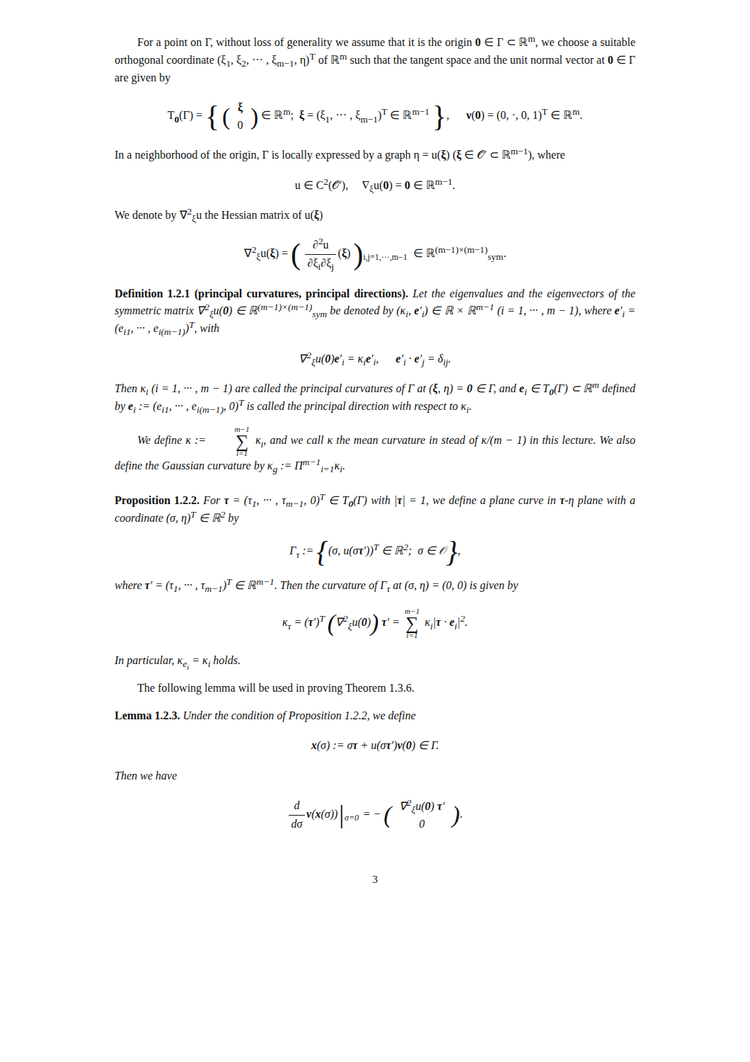For a point on Γ, without loss of generality we assume that it is the origin 0 ∈ Γ ⊂ ℝm, we choose a suitable orthogonal coordinate (ξ1, ξ2, ··· , ξm−1, η)T of ℝm such that the tangent space and the unit normal vector at 0 ∈ Γ are given by
T0(Γ) = { (
| ξ |
| 0 |
) ∈ ℝm; ξ = (ξ1, ··· , ξm−1)T ∈ ℝm−1 }, ν(0) = (0, ·, 0, 1)T ∈ ℝm.
In a neighborhood of the origin, Γ is locally expressed by a graph η = u(ξ) (ξ ∈ 𝒪′ ⊂ ℝm−1), where
u ∈ C2(𝒪′), ∇ξu(0) = 0 ∈ ℝm−1.
We denote by ∇2ξu the Hessian matrix of u(ξ)
∇2ξu(ξ) = ( ∂2u∂ξi∂ξj(ξ) )i,j=1,···,m−1 ∈ ℝ(m−1)×(m−1)sym.
Definition 1.2.1 (principal curvatures, principal directions). Let the eigenvalues and the eigenvectors of the symmetric matrix ∇2ξu(0) ∈ ℝ(m−1)×(m−1)sym be denoted by (κi, e′i) ∈ ℝ × ℝm−1 (i = 1, ··· , m − 1), where e′i = (ei1, ··· , ei(m−1))T, with
∇2ξu(0)e′i = κie′i, e′i · e′j = δij.
Then κi (i = 1, ··· , m − 1) are called the principal curvatures of Γ at (ξ, η) = 0 ∈ Γ, and ei ∈ T0(Γ) ⊂ ℝm defined by ei := (ei1, ··· , ei(m−1), 0)T is called the principal direction with respect to κi.
We define κ := m−1∑i=1 κi, and we call κ the mean curvature in stead of κ/(m − 1) in this lecture. We also define the Gaussian curvature by κg := Πm−1i=1κi.
Proposition 1.2.2. For τ = (τ1, ··· , τm−1, 0)T ∈ T0(Γ) with |τ| = 1, we define a plane curve in τ-η plane with a coordinate (σ, η)T ∈ ℝ2 by
Γτ := {(σ, u(στ′))T ∈ ℝ2; σ ∈ 𝒪},
where τ′ = (τ1, ··· , τm−1)T ∈ ℝm−1. Then the curvature of Γτ at (σ, η) = (0, 0) is given by
κτ = (τ′)T (∇2ξu(0)) τ′ = m−1∑i=1 κi|τ · ei|2.
In particular, κei = κi holds.
The following lemma will be used in proving Theorem 1.3.6.
Lemma 1.2.3. Under the condition of Proposition 1.2.2, we define
x(σ) := στ + u(στ′)ν(0) ∈ Γ.
Then we have
ddσ ν(x(σ))|σ=0 = − (
| ∇ 2 ξ u( 0 ) τ ′ |
| 0 |
).
3